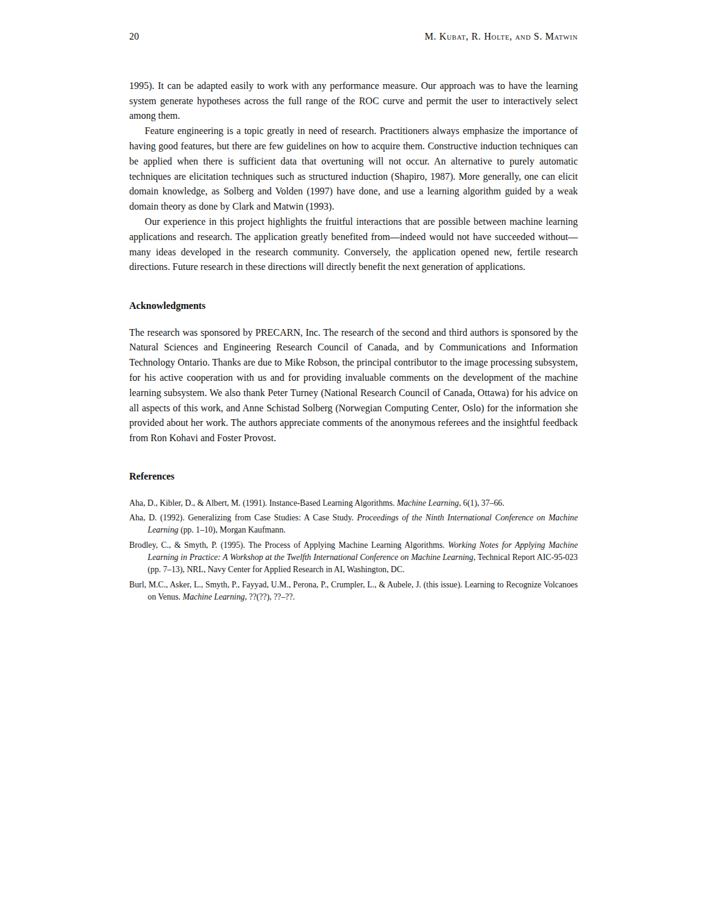20 M. Kubat, R. Holte, and S. Matwin
1995). It can be adapted easily to work with any performance measure. Our approach was to have the learning system generate hypotheses across the full range of the ROC curve and permit the user to interactively select among them.
Feature engineering is a topic greatly in need of research. Practitioners always emphasize the importance of having good features, but there are few guidelines on how to acquire them. Constructive induction techniques can be applied when there is sufficient data that overtuning will not occur. An alternative to purely automatic techniques are elicitation techniques such as structured induction (Shapiro, 1987). More generally, one can elicit domain knowledge, as Solberg and Volden (1997) have done, and use a learning algorithm guided by a weak domain theory as done by Clark and Matwin (1993).
Our experience in this project highlights the fruitful interactions that are possible between machine learning applications and research. The application greatly benefited from—indeed would not have succeeded without—many ideas developed in the research community. Conversely, the application opened new, fertile research directions. Future research in these directions will directly benefit the next generation of applications.
Acknowledgments
The research was sponsored by PRECARN, Inc. The research of the second and third authors is sponsored by the Natural Sciences and Engineering Research Council of Canada, and by Communications and Information Technology Ontario. Thanks are due to Mike Robson, the principal contributor to the image processing subsystem, for his active cooperation with us and for providing invaluable comments on the development of the machine learning subsystem. We also thank Peter Turney (National Research Council of Canada, Ottawa) for his advice on all aspects of this work, and Anne Schistad Solberg (Norwegian Computing Center, Oslo) for the information she provided about her work. The authors appreciate comments of the anonymous referees and the insightful feedback from Ron Kohavi and Foster Provost.
References
Aha, D., Kibler, D., & Albert, M. (1991). Instance-Based Learning Algorithms. Machine Learning, 6(1), 37–66.
Aha, D. (1992). Generalizing from Case Studies: A Case Study. Proceedings of the Ninth International Conference on Machine Learning (pp. 1–10), Morgan Kaufmann.
Brodley, C., & Smyth, P. (1995). The Process of Applying Machine Learning Algorithms. Working Notes for Applying Machine Learning in Practice: A Workshop at the Twelfth International Conference on Machine Learning, Technical Report AIC-95-023 (pp. 7–13), NRL, Navy Center for Applied Research in AI, Washington, DC.
Burl, M.C., Asker, L., Smyth, P., Fayyad, U.M., Perona, P., Crumpler, L., & Aubele, J. (this issue). Learning to Recognize Volcanoes on Venus. Machine Learning, ??(??), ??–??.